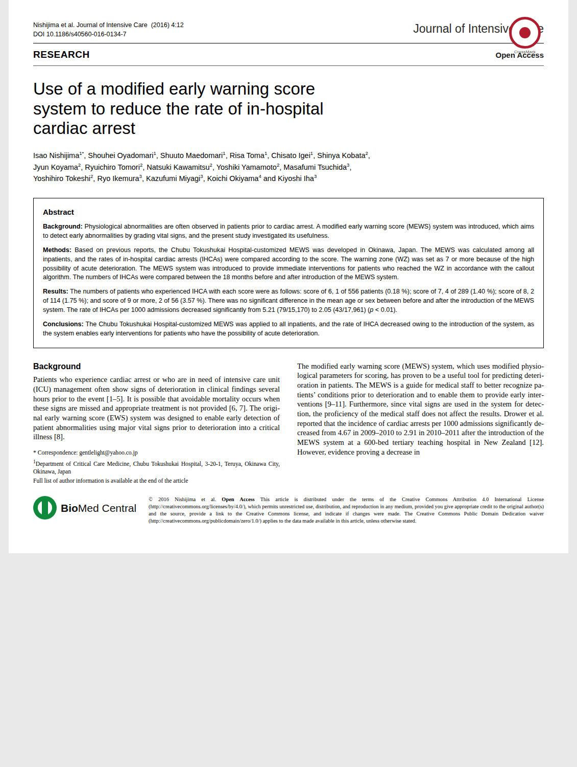Nishijima et al. Journal of Intensive Care (2016) 4:12
DOI 10.1186/s40560-016-0134-7
Journal of Intensive Care
RESEARCH
Open Access
CrossMark
Use of a modified early warning score
system to reduce the rate of in-hospital
cardiac arrest
Isao Nishijima1*, Shouhei Oyadomari1, Shuuto Maedomari1, Risa Toma1, Chisato Igei1, Shinya Kobata2,
Jyun Koyama2, Ryuichiro Tomori2, Natsuki Kawamitsu2, Yoshiki Yamamoto2, Masafumi Tsuchida3,
Yoshihiro Tokeshi2, Ryo Ikemura3, Kazufumi Miyagi3, Koichi Okiyama4 and Kiyoshi Iha3
Abstract
Background: Physiological abnormalities are often observed in patients prior to cardiac arrest. A modified early warning score (MEWS) system was introduced, which aims to detect early abnormalities by grading vital signs, and the present study investigated its usefulness.
Methods: Based on previous reports, the Chubu Tokushukai Hospital-customized MEWS was developed in Okinawa, Japan. The MEWS was calculated among all inpatients, and the rates of in-hospital cardiac arrests (IHCAs) were compared according to the score. The warning zone (WZ) was set as 7 or more because of the high possibility of acute deterioration. The MEWS system was introduced to provide immediate interventions for patients who reached the WZ in accordance with the callout algorithm. The numbers of IHCAs were compared between the 18 months before and after introduction of the MEWS system.
Results: The numbers of patients who experienced IHCA with each score were as follows: score of 6, 1 of 556 patients (0.18 %); score of 7, 4 of 289 (1.40 %); score of 8, 2 of 114 (1.75 %); and score of 9 or more, 2 of 56 (3.57 %). There was no significant difference in the mean age or sex between before and after the introduction of the MEWS system. The rate of IHCAs per 1000 admissions decreased significantly from 5.21 (79/15,170) to 2.05 (43/17,961) (p < 0.01).
Conclusions: The Chubu Tokushukai Hospital-customized MEWS was applied to all inpatients, and the rate of IHCA decreased owing to the introduction of the system, as the system enables early interventions for patients who have the possibility of acute deterioration.
Background
Patients who experience cardiac arrest or who are in need of intensive care unit (ICU) management often show signs of deterioration in clinical findings several hours prior to the event [1–5]. It is possible that avoidable mortality occurs when these signs are missed and appropriate treatment is not provided [6, 7]. The original early warning score (EWS) system was designed to enable early detection of patient abnormalities using major vital signs prior to deterioration into a critical illness [8].
* Correspondence: gentlelight@yahoo.co.jp
1Department of Critical Care Medicine, Chubu Tokushukai Hospital, 3-20-1, Teruya, Okinawa City, Okinawa, Japan
Full list of author information is available at the end of the article
The modified early warning score (MEWS) system, which uses modified physiological parameters for scoring, has proven to be a useful tool for predicting deterioration in patients. The MEWS is a guide for medical staff to better recognize patients’ conditions prior to deterioration and to enable them to provide early interventions [9–11]. Furthermore, since vital signs are used in the system for detection, the proficiency of the medical staff does not affect the results. Drower et al. reported that the incidence of cardiac arrests per 1000 admissions significantly decreased from 4.67 in 2009–2010 to 2.91 in 2010–2011 after the introduction of the MEWS system at a 600-bed tertiary teaching hospital in New Zealand [12]. However, evidence proving a decrease in
Bio Med Central
© 2016 Nishijima et al. Open Access This article is distributed under the terms of the Creative Commons Attribution 4.0 International License (http://creativecommons.org/licenses/by/4.0/), which permits unrestricted use, distribution, and reproduction in any medium, provided you give appropriate credit to the original author(s) and the source, provide a link to the Creative Commons license, and indicate if changes were made. The Creative Commons Public Domain Dedication waiver (http://creativecommons.org/publicdomain/zero/1.0/) applies to the data made available in this article, unless otherwise stated.